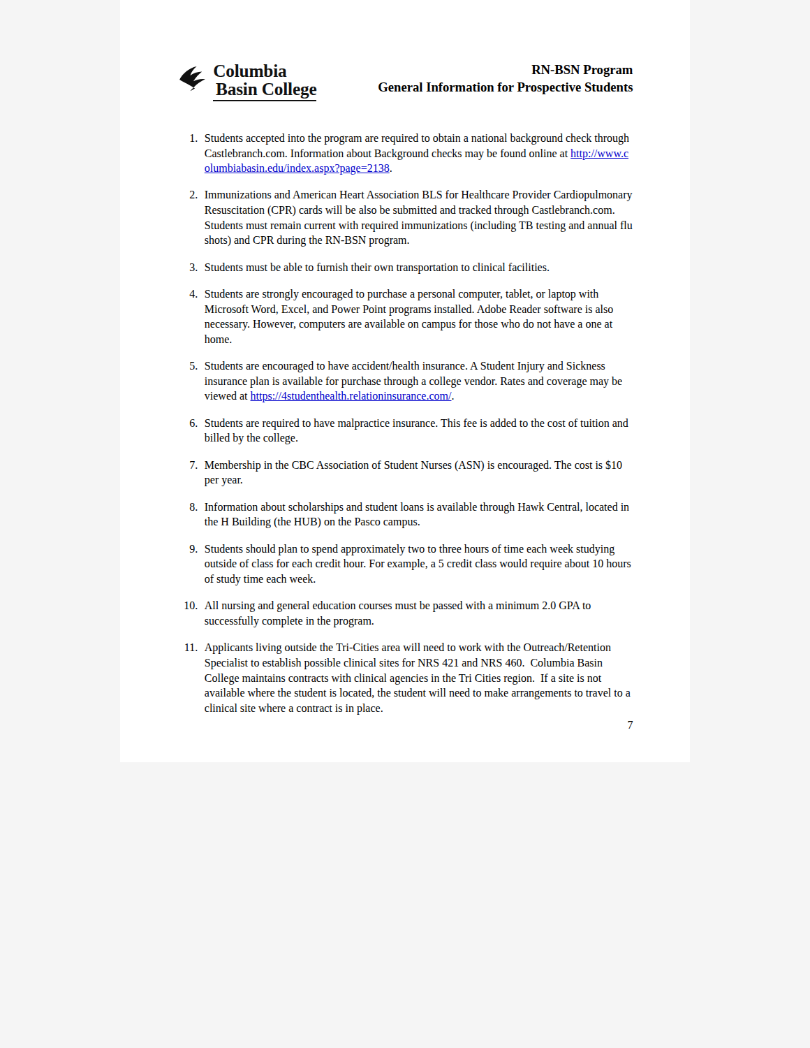Columbia Basin College
RN-BSN Program
General Information for Prospective Students
Students accepted into the program are required to obtain a national background check through Castlebranch.com. Information about Background checks may be found online at http://www.columbiabasin.edu/index.aspx?page=2138.
Immunizations and American Heart Association BLS for Healthcare Provider Cardiopulmonary Resuscitation (CPR) cards will be also be submitted and tracked through Castlebranch.com. Students must remain current with required immunizations (including TB testing and annual flu shots) and CPR during the RN-BSN program.
Students must be able to furnish their own transportation to clinical facilities.
Students are strongly encouraged to purchase a personal computer, tablet, or laptop with Microsoft Word, Excel, and Power Point programs installed. Adobe Reader software is also necessary. However, computers are available on campus for those who do not have a one at home.
Students are encouraged to have accident/health insurance. A Student Injury and Sickness insurance plan is available for purchase through a college vendor. Rates and coverage may be viewed at https://4studenthealth.relationinsurance.com/.
Students are required to have malpractice insurance. This fee is added to the cost of tuition and billed by the college.
Membership in the CBC Association of Student Nurses (ASN) is encouraged. The cost is $10 per year.
Information about scholarships and student loans is available through Hawk Central, located in the H Building (the HUB) on the Pasco campus.
Students should plan to spend approximately two to three hours of time each week studying outside of class for each credit hour. For example, a 5 credit class would require about 10 hours of study time each week.
All nursing and general education courses must be passed with a minimum 2.0 GPA to successfully complete in the program.
Applicants living outside the Tri-Cities area will need to work with the Outreach/Retention Specialist to establish possible clinical sites for NRS 421 and NRS 460. Columbia Basin College maintains contracts with clinical agencies in the Tri Cities region. If a site is not available where the student is located, the student will need to make arrangements to travel to a clinical site where a contract is in place.
7